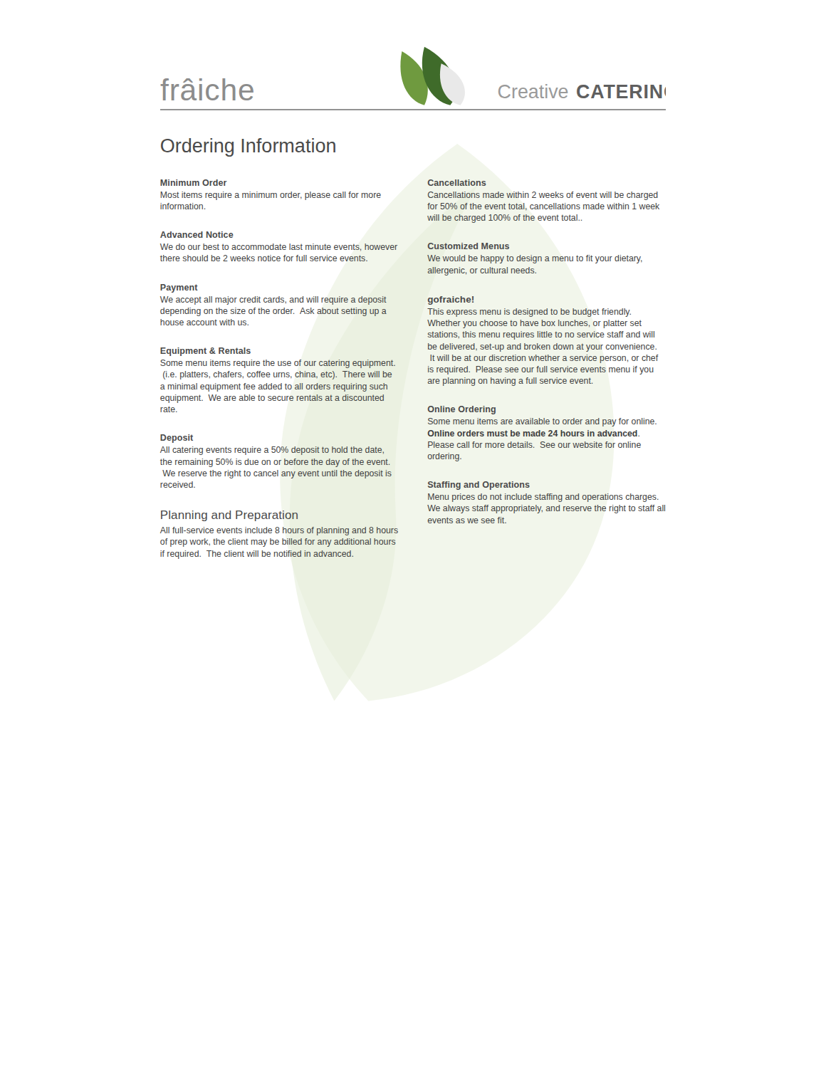frâiche Creative CATERING
Ordering Information
Minimum Order
Most items require a minimum order, please call for more information.
Advanced Notice
We do our best to accommodate last minute events, however there should be 2 weeks notice for full service events.
Payment
We accept all major credit cards, and will require a deposit depending on the size of the order. Ask about setting up a house account with us.
Equipment & Rentals
Some menu items require the use of our catering equipment. (i.e. platters, chafers, coffee urns, china, etc). There will be a minimal equipment fee added to all orders requiring such equipment. We are able to secure rentals at a discounted rate.
Deposit
All catering events require a 50% deposit to hold the date, the remaining 50% is due on or before the day of the event. We reserve the right to cancel any event until the deposit is received.
Planning and Preparation
All full-service events include 8 hours of planning and 8 hours of prep work, the client may be billed for any additional hours if required. The client will be notified in advanced.
Cancellations
Cancellations made within 2 weeks of event will be charged for 50% of the event total, cancellations made within 1 week will be charged 100% of the event total..
Customized Menus
We would be happy to design a menu to fit your dietary, allergenic, or cultural needs.
gofraiche!
This express menu is designed to be budget friendly. Whether you choose to have box lunches, or platter set stations, this menu requires little to no service staff and will be delivered, set-up and broken down at your convenience. It will be at our discretion whether a service person, or chef is required. Please see our full service events menu if you are planning on having a full service event.
Online Ordering
Some menu items are available to order and pay for online. Online orders must be made 24 hours in advanced. Please call for more details. See our website for online ordering.
Staffing and Operations
Menu prices do not include staffing and operations charges. We always staff appropriately, and reserve the right to staff all events as we see fit.